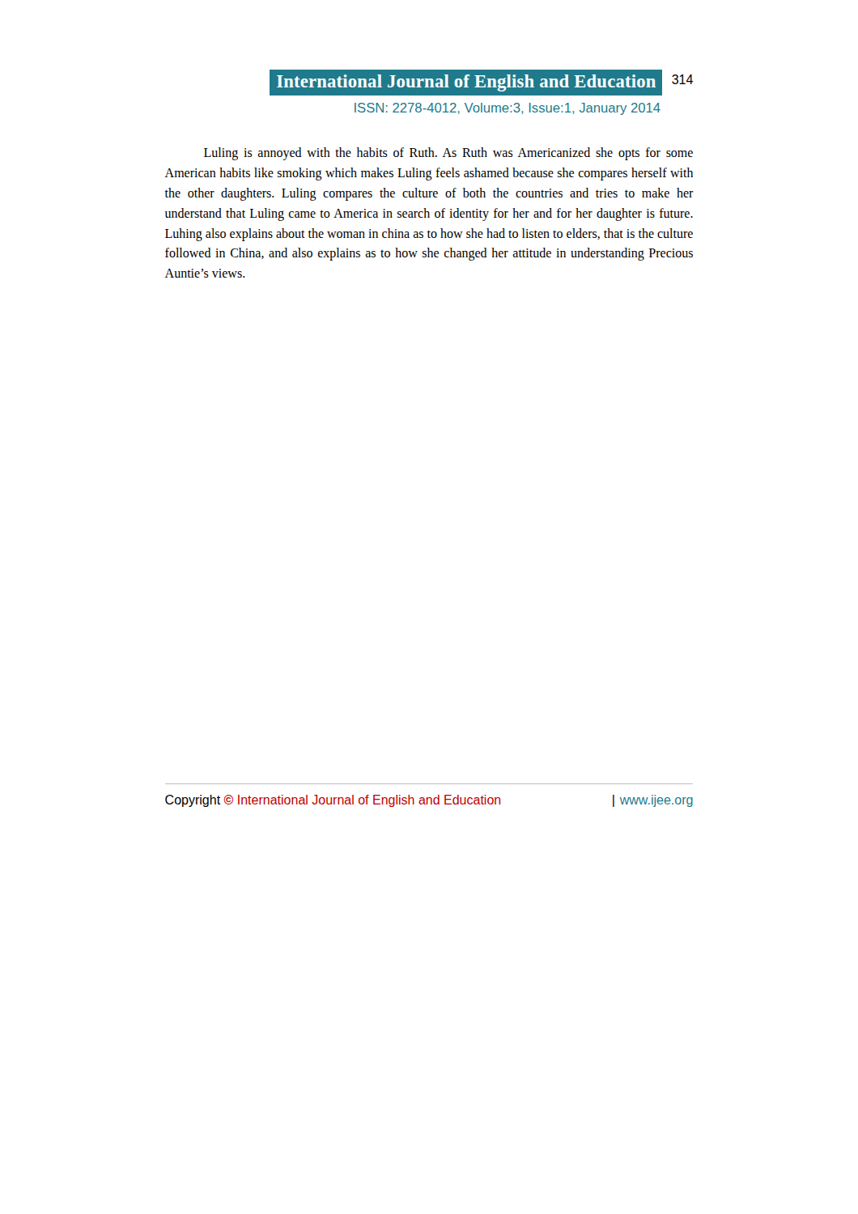International Journal of English and Education
314
ISSN: 2278-4012, Volume:3, Issue:1, January 2014
Luling is annoyed with the habits of Ruth. As Ruth was Americanized she opts for some American habits like smoking which makes Luling feels ashamed because she compares herself with the other daughters. Luling compares the culture of both the countries and tries to make her understand that Luling came to America in search of identity for her and for her daughter is future. Luhing also explains about the woman in china as to how she had to listen to elders, that is the culture followed in China, and also explains as to how she changed her attitude in understanding Precious Auntie’s views.
Copyright © International Journal of English and Education
|www.ijee.org